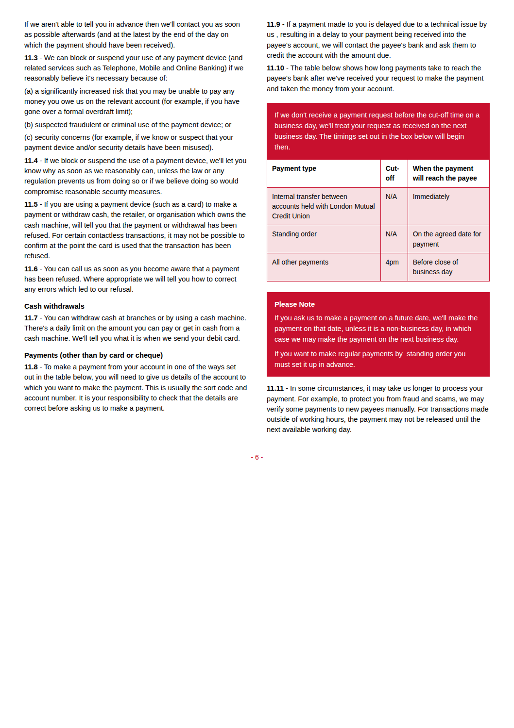If we aren't able to tell you in advance then we'll contact you as soon as possible afterwards (and at the latest by the end of the day on which the payment should have been received).
11.3 - We can block or suspend your use of any payment device (and related services such as Telephone, Mobile and Online Banking) if we reasonably believe it's necessary because of:
(a) a significantly increased risk that you may be unable to pay any money you owe us on the relevant account (for example, if you have gone over a formal overdraft limit);
(b) suspected fraudulent or criminal use of the payment device; or
(c) security concerns (for example, if we know or suspect that your payment device and/or security details have been misused).
11.4 - If we block or suspend the use of a payment device, we'll let you know why as soon as we reasonably can, unless the law or any regulation prevents us from doing so or if we believe doing so would compromise reasonable security measures.
11.5 - If you are using a payment device (such as a card) to make a payment or withdraw cash, the retailer, or organisation which owns the cash machine, will tell you that the payment or withdrawal has been refused. For certain contactless transactions, it may not be possible to confirm at the point the card is used that the transaction has been refused.
11.6 - You can call us as soon as you become aware that a payment has been refused. Where appropriate we will tell you how to correct any errors which led to our refusal.
Cash withdrawals
11.7 - You can withdraw cash at branches or by using a cash machine. There's a daily limit on the amount you can pay or get in cash from a cash machine. We'll tell you what it is when we send your debit card.
Payments (other than by card or cheque)
11.8 - To make a payment from your account in one of the ways set out in the table below, you will need to give us details of the account to which you want to make the payment. This is usually the sort code and account number. It is your responsibility to check that the details are correct before asking us to make a payment.
11.9 - If a payment made to you is delayed due to a technical issue by us , resulting in a delay to your payment being received into the payee's account, we will contact the payee's bank and ask them to credit the account with the amount due.
11.10 - The table below shows how long payments take to reach the payee's bank after we've received your request to make the payment and taken the money from your account.
If we don't receive a payment request before the cut-off time on a business day, we'll treat your request as received on the next business day. The timings set out in the box below will begin then.
| Payment type | Cut-off | When the payment will reach the payee |
| --- | --- | --- |
| Internal transfer between accounts held with London Mutual Credit Union | N/A | Immediately |
| Standing order | N/A | On the agreed date for payment |
| All other payments | 4pm | Before close of business day |
Please Note
If you ask us to make a payment on a future date, we'll make the payment on that date, unless it is a non-business day, in which case we may make the payment on the next business day.
If you want to make regular payments by standing order you must set it up in advance.
11.11 - In some circumstances, it may take us longer to process your payment. For example, to protect you from fraud and scams, we may verify some payments to new payees manually. For transactions made outside of working hours, the payment may not be released until the next available working day.
- 6 -